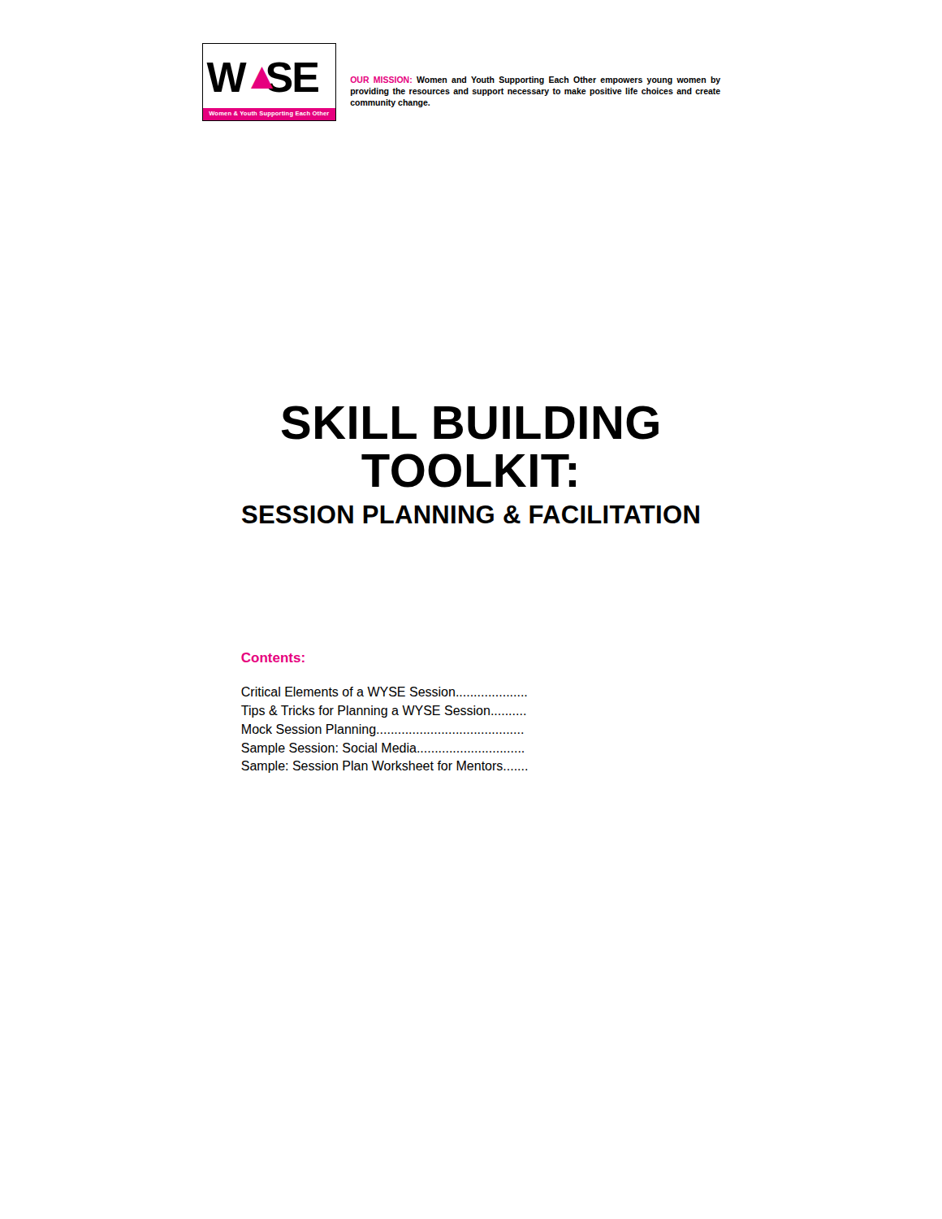W SE ▲
Women & Youth Supporting Each Other
OUR MISSION: Women and Youth Supporting Each Other empowers young women by providing the resources and support necessary to make positive life choices and create community change.
SKILL BUILDING TOOLKIT:
SESSION PLANNING & FACILITATION
Contents:
Critical Elements of a WYSE Session....................
Tips & Tricks for Planning a WYSE Session..........
Mock Session Planning.........................................
Sample Session: Social Media..............................
Sample: Session Plan Worksheet for Mentors.......